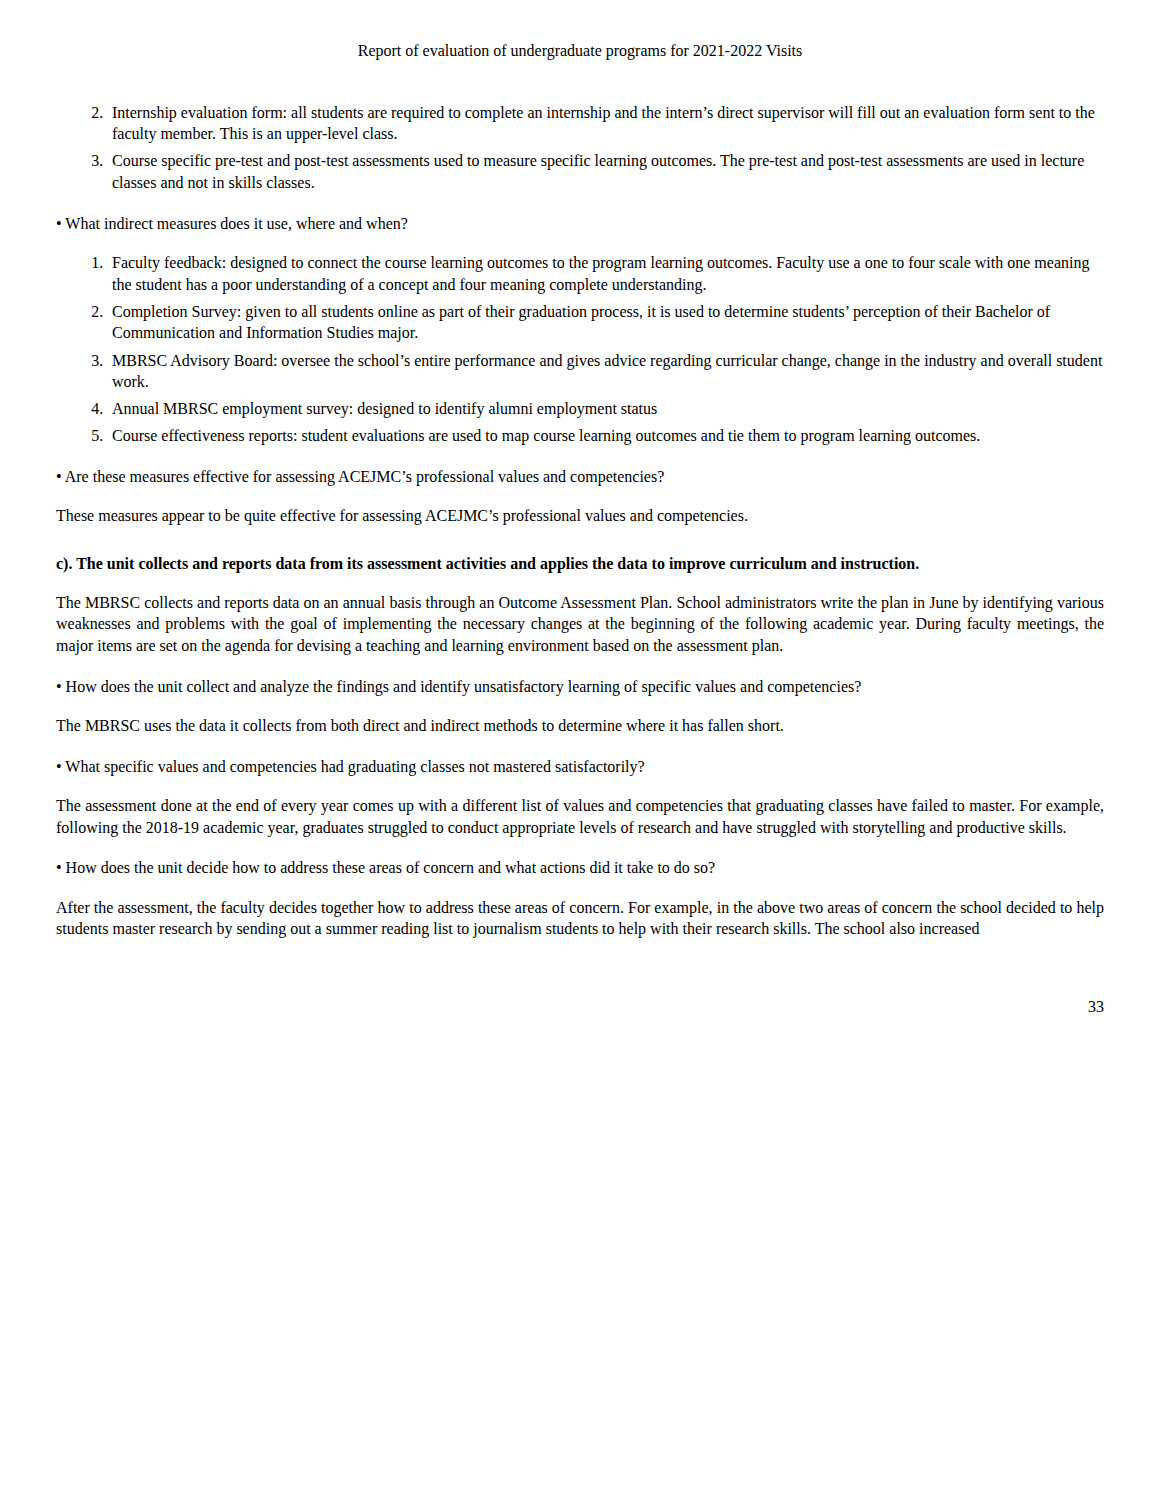Report of evaluation of undergraduate programs for 2021-2022 Visits
Internship evaluation form: all students are required to complete an internship and the intern’s direct supervisor will fill out an evaluation form sent to the faculty member. This is an upper-level class.
Course specific pre-test and post-test assessments used to measure specific learning outcomes. The pre-test and post-test assessments are used in lecture classes and not in skills classes.
• What indirect measures does it use, where and when?
Faculty feedback: designed to connect the course learning outcomes to the program learning outcomes. Faculty use a one to four scale with one meaning the student has a poor understanding of a concept and four meaning complete understanding.
Completion Survey: given to all students online as part of their graduation process, it is used to determine students’ perception of their Bachelor of Communication and Information Studies major.
MBRSC Advisory Board: oversee the school’s entire performance and gives advice regarding curricular change, change in the industry and overall student work.
Annual MBRSC employment survey: designed to identify alumni employment status
Course effectiveness reports: student evaluations are used to map course learning outcomes and tie them to program learning outcomes.
• Are these measures effective for assessing ACEJMC’s professional values and competencies?
These measures appear to be quite effective for assessing ACEJMC’s professional values and competencies.
c). The unit collects and reports data from its assessment activities and applies the data to improve curriculum and instruction.
The MBRSC collects and reports data on an annual basis through an Outcome Assessment Plan. School administrators write the plan in June by identifying various weaknesses and problems with the goal of implementing the necessary changes at the beginning of the following academic year. During faculty meetings, the major items are set on the agenda for devising a teaching and learning environment based on the assessment plan.
• How does the unit collect and analyze the findings and identify unsatisfactory learning of specific values and competencies?
The MBRSC uses the data it collects from both direct and indirect methods to determine where it has fallen short.
• What specific values and competencies had graduating classes not mastered satisfactorily?
The assessment done at the end of every year comes up with a different list of values and competencies that graduating classes have failed to master. For example, following the 2018-19 academic year, graduates struggled to conduct appropriate levels of research and have struggled with storytelling and productive skills.
• How does the unit decide how to address these areas of concern and what actions did it take to do so?
After the assessment, the faculty decides together how to address these areas of concern. For example, in the above two areas of concern the school decided to help students master research by sending out a summer reading list to journalism students to help with their research skills. The school also increased
33